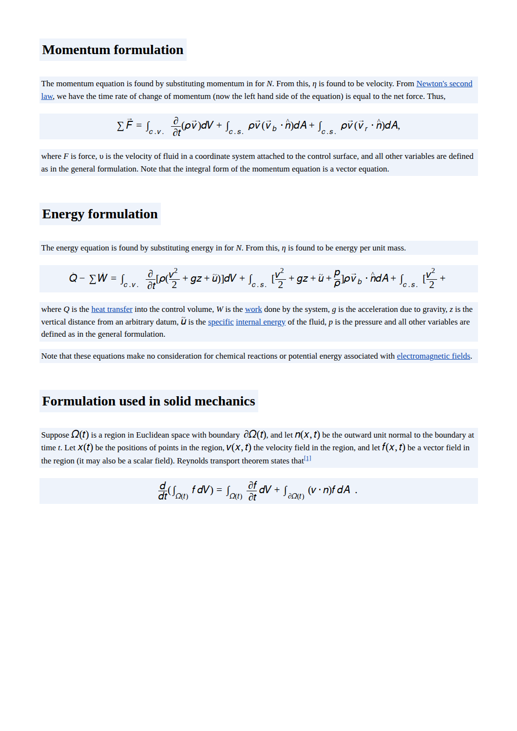Momentum formulation
The momentum equation is found by substituting momentum in for N. From this, η is found to be velocity. From Newton's second law, we have the time rate of change of momentum (now the left hand side of the equation) is equal to the net force. Thus,
∑ F→ = ∫c.v. ∂∂t (ρv→) dV + ∫c.s. ρv→ (v→b ⋅n^) dA + ∫c.s. ρv→ (v→r ⋅n^) dA ,
where F is force, υ is the velocity of fluid in a coordinate system attached to the control surface, and all other variables are defined as in the general formulation. Note that the integral form of the momentum equation is a vector equation.
Energy formulation
The energy equation is found by substituting energy in for N. From this, η is found to be energy per unit mass.
Q̇ − ∑ Ẇ = ∫c.v. ∂∂t [ ρ ( v22 +gz +u~ ) ] dV + ∫c.s. [ v22 +gz +u~ +pρ ] ρv→b ⋅n^ dA + ∫c.s. [ v22 +
where Q is the heat transfer into the control volume, W is the work done by the system, g is the acceleration due to gravity, z is the vertical distance from an arbitrary datum, u~ is the specific internal energy of the fluid, p is the pressure and all other variables are defined as in the general formulation.
Note that these equations make no consideration for chemical reactions or potential energy associated with electromagnetic fields.
Formulation used in solid mechanics
Suppose Ω(t) is a region in Euclidean space with boundary ∂Ω(t), and let n(x,t) be the outward unit normal to the boundary at time t. Let x(t) be the positions of points in the region, v(x,t) the velocity field in the region, and let f(x,t) be a vector field in the region (it may also be a scalar field). Reynolds transport theorem states that[1]
ddt ( ∫Ω(t) f dV ) = ∫Ω(t) ∂f∂t dV + ∫∂Ω(t) (v⋅n) f dA .